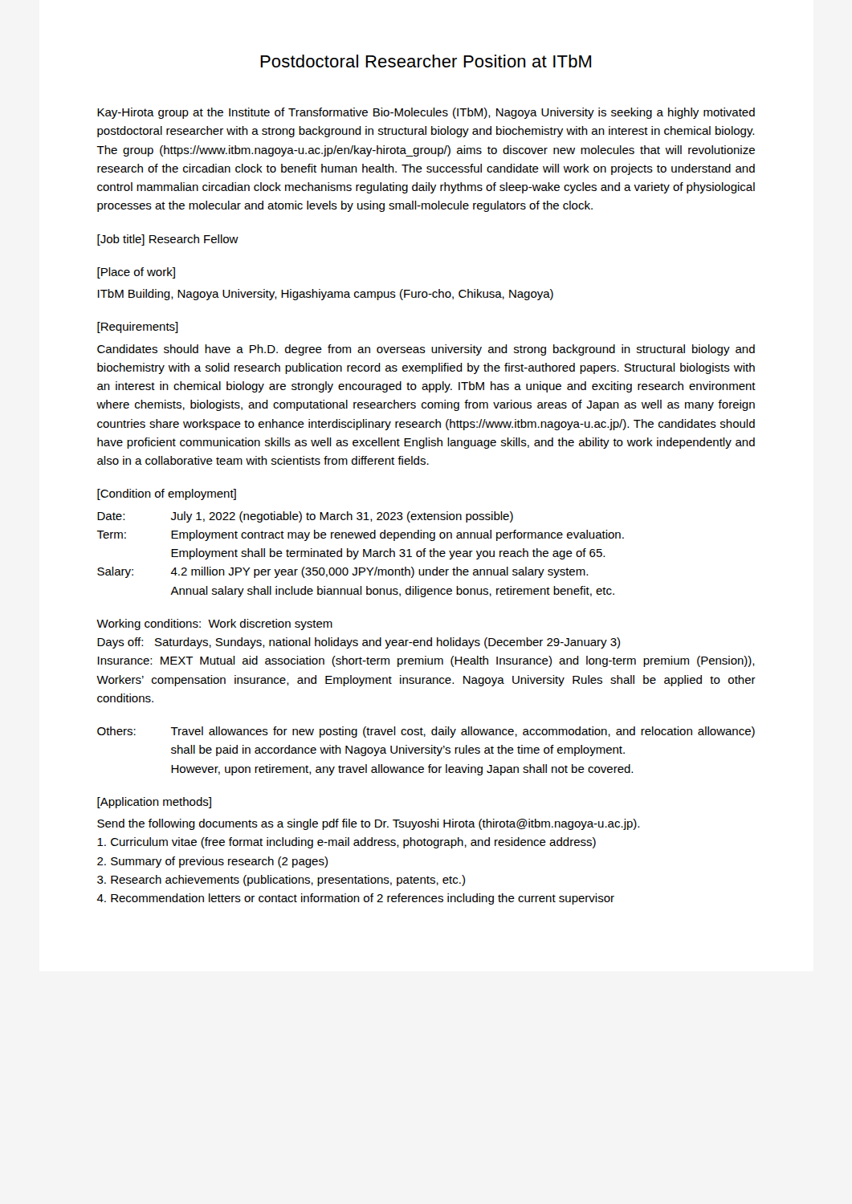Postdoctoral Researcher Position at ITbM
Kay-Hirota group at the Institute of Transformative Bio-Molecules (ITbM), Nagoya University is seeking a highly motivated postdoctoral researcher with a strong background in structural biology and biochemistry with an interest in chemical biology. The group (https://www.itbm.nagoya-u.ac.jp/en/kay-hirota_group/) aims to discover new molecules that will revolutionize research of the circadian clock to benefit human health. The successful candidate will work on projects to understand and control mammalian circadian clock mechanisms regulating daily rhythms of sleep-wake cycles and a variety of physiological processes at the molecular and atomic levels by using small-molecule regulators of the clock.
[Job title] Research Fellow
[Place of work]
ITbM Building, Nagoya University, Higashiyama campus (Furo-cho, Chikusa, Nagoya)
[Requirements]
Candidates should have a Ph.D. degree from an overseas university and strong background in structural biology and biochemistry with a solid research publication record as exemplified by the first-authored papers. Structural biologists with an interest in chemical biology are strongly encouraged to apply. ITbM has a unique and exciting research environment where chemists, biologists, and computational researchers coming from various areas of Japan as well as many foreign countries share workspace to enhance interdisciplinary research (https://www.itbm.nagoya-u.ac.jp/). The candidates should have proficient communication skills as well as excellent English language skills, and the ability to work independently and also in a collaborative team with scientists from different fields.
[Condition of employment]
Date:
July 1, 2022 (negotiable) to March 31, 2023 (extension possible)
Term:
Employment contract may be renewed depending on annual performance evaluation.
Employment shall be terminated by March 31 of the year you reach the age of 65.
Salary:
4.2 million JPY per year (350,000 JPY/month) under the annual salary system.
Annual salary shall include biannual bonus, diligence bonus, retirement benefit, etc.
Working conditions: Work discretion system
Days off: Saturdays, Sundays, national holidays and year-end holidays (December 29-January 3)
Insurance: MEXT Mutual aid association (short-term premium (Health Insurance) and long-term premium (Pension)), Workers’ compensation insurance, and Employment insurance. Nagoya University Rules shall be applied to other conditions.
Others:
Travel allowances for new posting (travel cost, daily allowance, accommodation, and relocation allowance) shall be paid in accordance with Nagoya University’s rules at the time of employment.
However, upon retirement, any travel allowance for leaving Japan shall not be covered.
[Application methods]
Send the following documents as a single pdf file to Dr. Tsuyoshi Hirota (thirota@itbm.nagoya-u.ac.jp).
1. Curriculum vitae (free format including e-mail address, photograph, and residence address)
2. Summary of previous research (2 pages)
3. Research achievements (publications, presentations, patents, etc.)
4. Recommendation letters or contact information of 2 references including the current supervisor